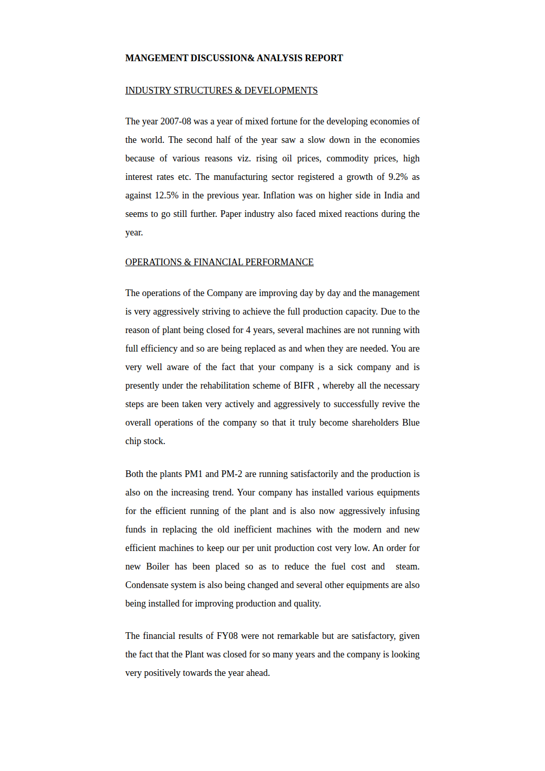MANGEMENT DISCUSSION& ANALYSIS REPORT
INDUSTRY STRUCTURES & DEVELOPMENTS
The year 2007-08 was a year of mixed fortune for the developing economies of the world. The second half of the year saw a slow down in the economies because of various reasons viz. rising oil prices, commodity prices, high interest rates etc. The manufacturing sector registered a growth of 9.2% as against 12.5% in the previous year. Inflation was on higher side in India and seems to go still further. Paper industry also faced mixed reactions during the year.
OPERATIONS & FINANCIAL PERFORMANCE
The operations of the Company are improving day by day and the management is very aggressively striving to achieve the full production capacity. Due to the reason of plant being closed for 4 years, several machines are not running with full efficiency and so are being replaced as and when they are needed. You are very well aware of the fact that your company is a sick company and is presently under the rehabilitation scheme of BIFR , whereby all the necessary steps are been taken very actively and aggressively to successfully revive the overall operations of the company so that it truly become shareholders Blue chip stock.
Both the plants PM1 and PM-2 are running satisfactorily and the production is also on the increasing trend. Your company has installed various equipments for the efficient running of the plant and is also now aggressively infusing funds in replacing the old inefficient machines with the modern and new efficient machines to keep our per unit production cost very low. An order for new Boiler has been placed so as to reduce the fuel cost and steam. Condensate system is also being changed and several other equipments are also being installed for improving production and quality.
The financial results of FY08 were not remarkable but are satisfactory, given the fact that the Plant was closed for so many years and the company is looking very positively towards the year ahead.